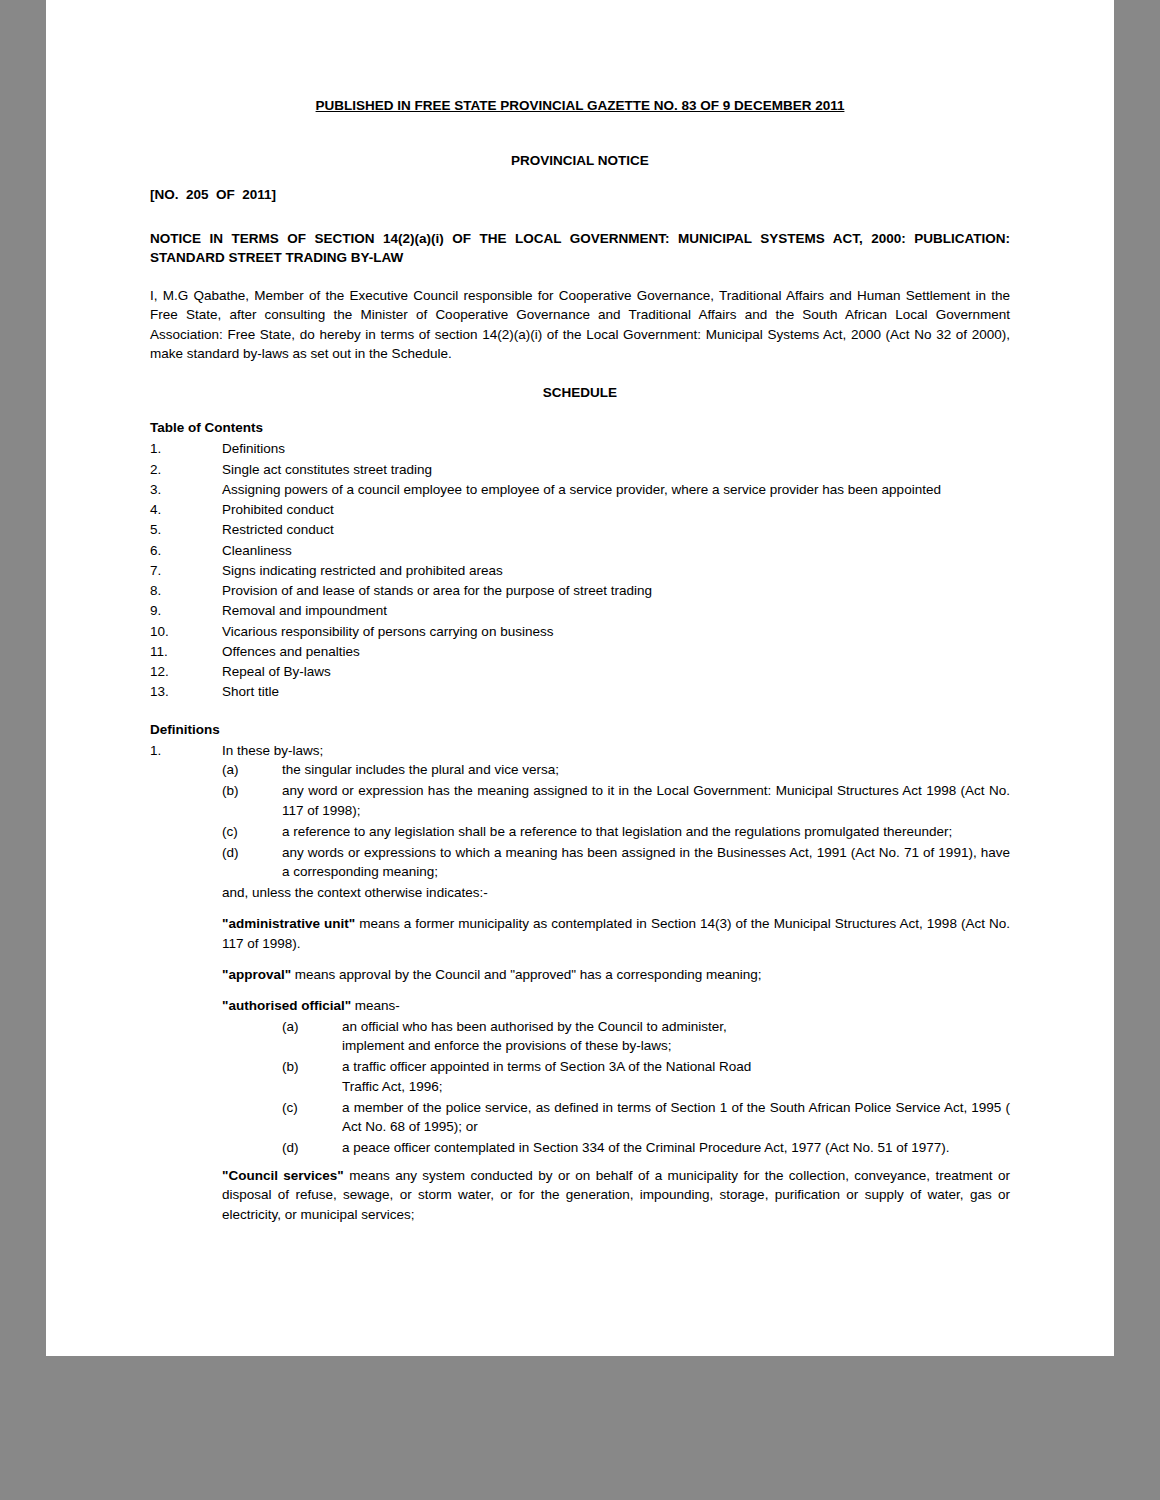PUBLISHED IN FREE STATE PROVINCIAL GAZETTE NO. 83 OF 9 DECEMBER 2011
PROVINCIAL NOTICE
[NO. 205 OF 2011]
NOTICE IN TERMS OF SECTION 14(2)(a)(i) OF THE LOCAL GOVERNMENT: MUNICIPAL SYSTEMS ACT, 2000: PUBLICATION: STANDARD STREET TRADING BY-LAW
I, M.G Qabathe, Member of the Executive Council responsible for Cooperative Governance, Traditional Affairs and Human Settlement in the Free State, after consulting the Minister of Cooperative Governance and Traditional Affairs and the South African Local Government Association: Free State, do hereby in terms of section 14(2)(a)(i) of the Local Government: Municipal Systems Act, 2000 (Act No 32 of 2000), make standard by-laws as set out in the Schedule.
SCHEDULE
Table of Contents
| 1. | Definitions |
| 2. | Single act constitutes street trading |
| 3. | Assigning powers of a council employee to employee of a service provider, where a service provider has been appointed |
| 4. | Prohibited conduct |
| 5. | Restricted conduct |
| 6. | Cleanliness |
| 7. | Signs indicating restricted and prohibited areas |
| 8. | Provision of and lease of stands or area for the purpose of street trading |
| 9. | Removal and impoundment |
| 10. | Vicarious responsibility of persons carrying on business |
| 11. | Offences and penalties |
| 12. | Repeal of By-laws |
| 13. | Short title |
Definitions
1.
In these by-laws;
(a)
the singular includes the plural and vice versa;
(b)
any word or expression has the meaning assigned to it in the Local Government: Municipal Structures Act 1998 (Act No. 117 of 1998);
(c)
a reference to any legislation shall be a reference to that legislation and the regulations promulgated thereunder;
(d)
any words or expressions to which a meaning has been assigned in the Businesses Act, 1991 (Act No. 71 of 1991), have a corresponding meaning;
and, unless the context otherwise indicates:-
"administrative unit" means a former municipality as contemplated in Section 14(3) of the Municipal Structures Act, 1998 (Act No. 117 of 1998).
"approval" means approval by the Council and "approved" has a corresponding meaning;
"authorised official" means-
(a)
an official who has been authorised by the Council to administer,
implement and enforce the provisions of these by-laws;
(b)
a traffic officer appointed in terms of Section 3A of the National Road
Traffic Act, 1996;
(c)
a member of the police service, as defined in terms of Section 1 of the South African Police Service Act, 1995 ( Act No. 68 of 1995); or
(d)
a peace officer contemplated in Section 334 of the Criminal Procedure Act, 1977 (Act No. 51 of 1977).
"Council services" means any system conducted by or on behalf of a municipality for the collection, conveyance, treatment or disposal of refuse, sewage, or storm water, or for the generation, impounding, storage, purification or supply of water, gas or electricity, or municipal services;